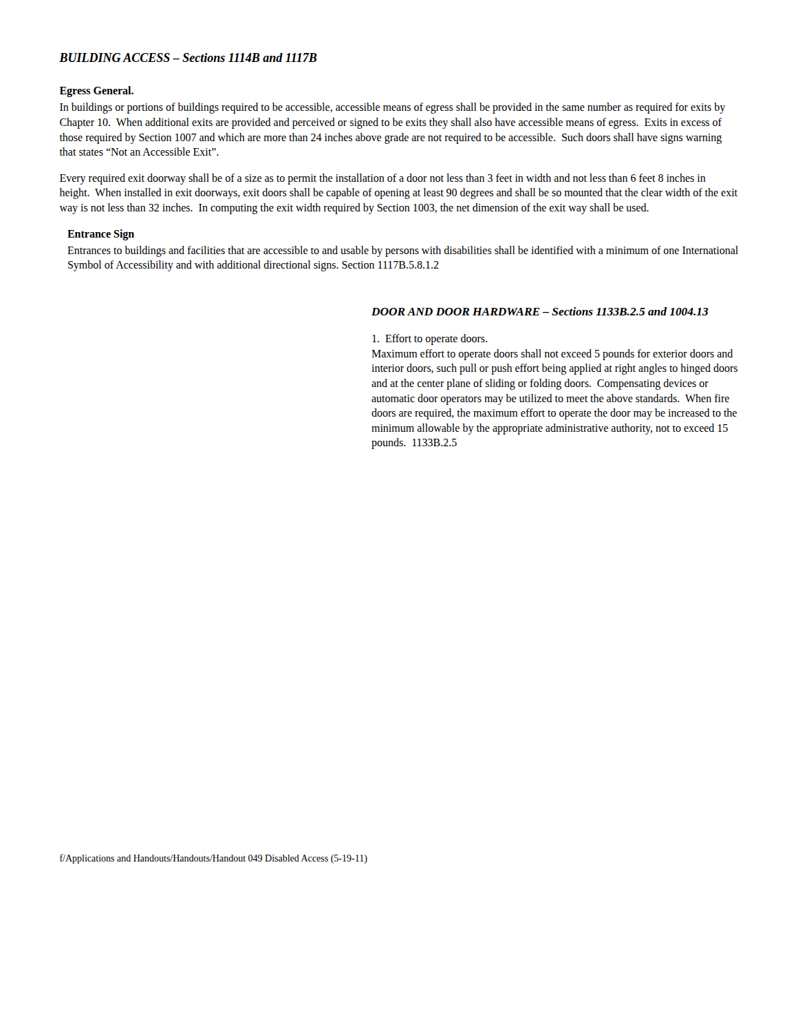BUILDING ACCESS – Sections 1114B and 1117B
Egress General.
In buildings or portions of buildings required to be accessible, accessible means of egress shall be provided in the same number as required for exits by Chapter 10. When additional exits are provided and perceived or signed to be exits they shall also have accessible means of egress. Exits in excess of those required by Section 1007 and which are more than 24 inches above grade are not required to be accessible. Such doors shall have signs warning that states “Not an Accessible Exit”.
Every required exit doorway shall be of a size as to permit the installation of a door not less than 3 feet in width and not less than 6 feet 8 inches in height. When installed in exit doorways, exit doors shall be capable of opening at least 90 degrees and shall be so mounted that the clear width of the exit way is not less than 32 inches. In computing the exit width required by Section 1003, the net dimension of the exit way shall be used.
Entrance Sign
Entrances to buildings and facilities that are accessible to and usable by persons with disabilities shall be identified with a minimum of one International Symbol of Accessibility and with additional directional signs. Section 1117B.5.8.1.2
DOOR AND DOOR HARDWARE – Sections 1133B.2.5 and 1004.13
1. Effort to operate doors.
Maximum effort to operate doors shall not exceed 5 pounds for exterior doors and interior doors, such pull or push effort being applied at right angles to hinged doors and at the center plane of sliding or folding doors. Compensating devices or automatic door operators may be utilized to meet the above standards. When fire doors are required, the maximum effort to operate the door may be increased to the minimum allowable by the appropriate administrative authority, not to exceed 15 pounds. 1133B.2.5
f/Applications and Handouts/Handouts/Handout 049 Disabled Access (5-19-11)